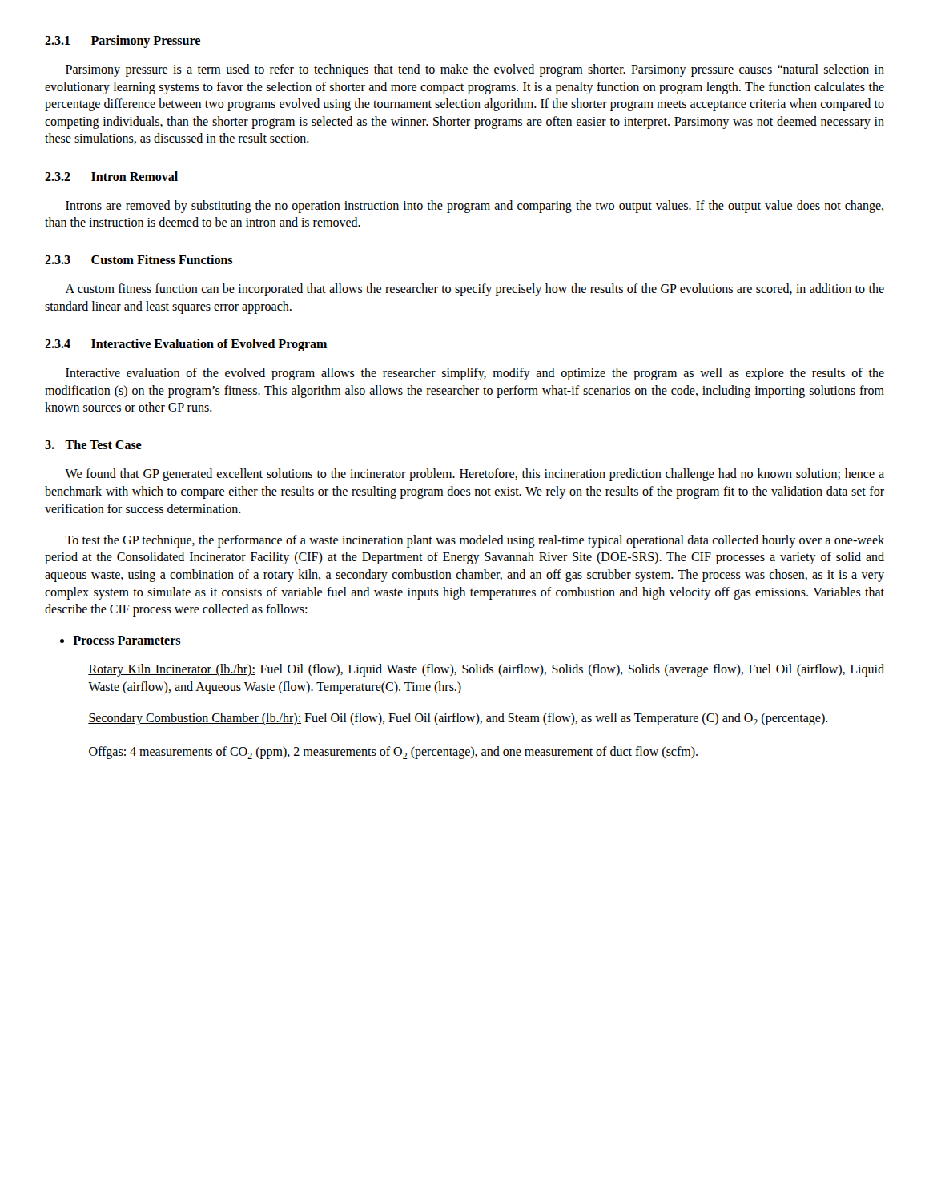2.3.1 Parsimony Pressure
Parsimony pressure is a term used to refer to techniques that tend to make the evolved program shorter. Parsimony pressure causes “natural selection in evolutionary learning systems to favor the selection of shorter and more compact programs. It is a penalty function on program length. The function calculates the percentage difference between two programs evolved using the tournament selection algorithm. If the shorter program meets acceptance criteria when compared to competing individuals, than the shorter program is selected as the winner. Shorter programs are often easier to interpret. Parsimony was not deemed necessary in these simulations, as discussed in the result section.
2.3.2 Intron Removal
Introns are removed by substituting the no operation instruction into the program and comparing the two output values. If the output value does not change, than the instruction is deemed to be an intron and is removed.
2.3.3 Custom Fitness Functions
A custom fitness function can be incorporated that allows the researcher to specify precisely how the results of the GP evolutions are scored, in addition to the standard linear and least squares error approach.
2.3.4 Interactive Evaluation of Evolved Program
Interactive evaluation of the evolved program allows the researcher simplify, modify and optimize the program as well as explore the results of the modification (s) on the program’s fitness. This algorithm also allows the researcher to perform what-if scenarios on the code, including importing solutions from known sources or other GP runs.
3. The Test Case
We found that GP generated excellent solutions to the incinerator problem. Heretofore, this incineration prediction challenge had no known solution; hence a benchmark with which to compare either the results or the resulting program does not exist. We rely on the results of the program fit to the validation data set for verification for success determination.
To test the GP technique, the performance of a waste incineration plant was modeled using real-time typical operational data collected hourly over a one-week period at the Consolidated Incinerator Facility (CIF) at the Department of Energy Savannah River Site (DOE-SRS). The CIF processes a variety of solid and aqueous waste, using a combination of a rotary kiln, a secondary combustion chamber, and an off gas scrubber system. The process was chosen, as it is a very complex system to simulate as it consists of variable fuel and waste inputs high temperatures of combustion and high velocity off gas emissions. Variables that describe the CIF process were collected as follows:
Process Parameters
Rotary Kiln Incinerator (lb./hr): Fuel Oil (flow), Liquid Waste (flow), Solids (airflow), Solids (flow), Solids (average flow), Fuel Oil (airflow), Liquid Waste (airflow), and Aqueous Waste (flow). Temperature(C). Time (hrs.)
Secondary Combustion Chamber (lb./hr): Fuel Oil (flow), Fuel Oil (airflow), and Steam (flow), as well as Temperature (C) and O2 (percentage).
Offgas: 4 measurements of CO2 (ppm), 2 measurements of O2 (percentage), and one measurement of duct flow (scfm).